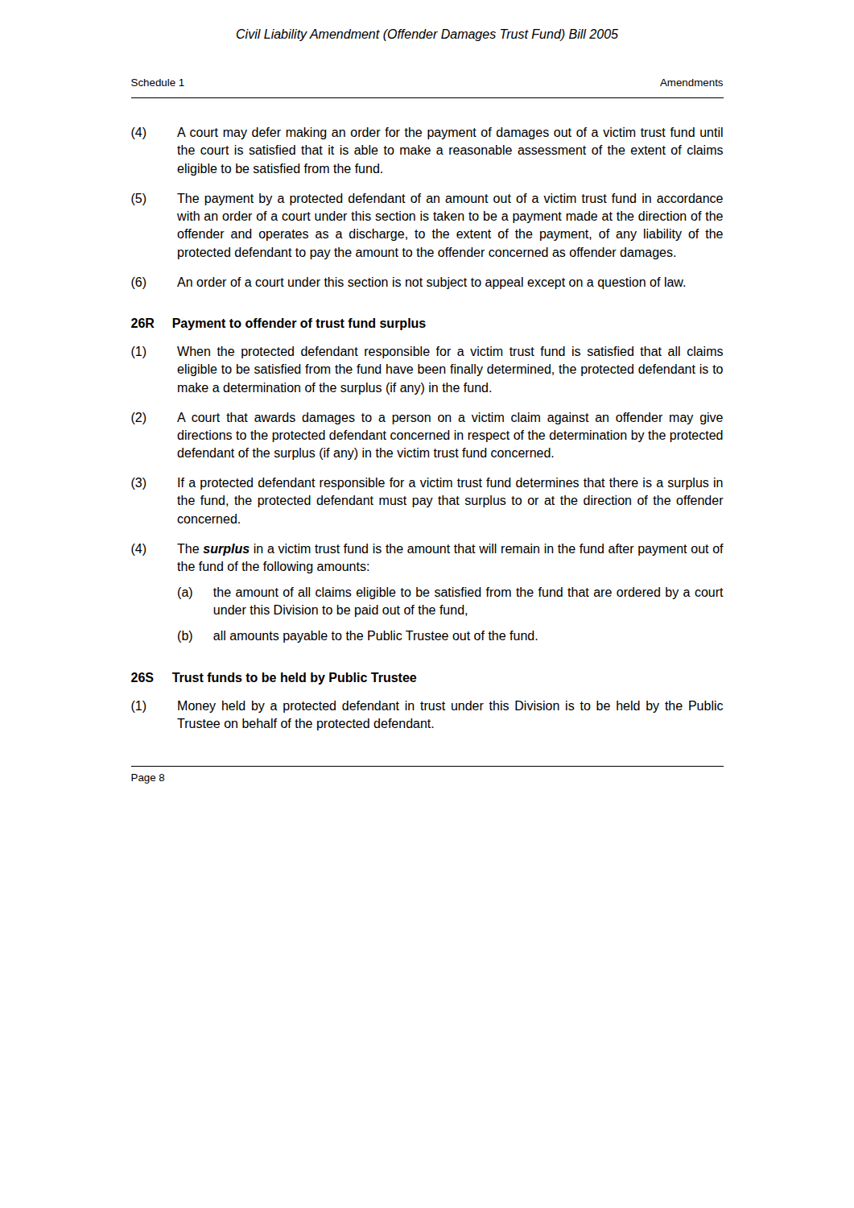Civil Liability Amendment (Offender Damages Trust Fund) Bill 2005
Schedule 1 Amendments
(4)
A court may defer making an order for the payment of damages out of a victim trust fund until the court is satisfied that it is able to make a reasonable assessment of the extent of claims eligible to be satisfied from the fund.
(5)
The payment by a protected defendant of an amount out of a victim trust fund in accordance with an order of a court under this section is taken to be a payment made at the direction of the offender and operates as a discharge, to the extent of the payment, of any liability of the protected defendant to pay the amount to the offender concerned as offender damages.
(6)
An order of a court under this section is not subject to appeal except on a question of law.
26R Payment to offender of trust fund surplus
(1)
When the protected defendant responsible for a victim trust fund is satisfied that all claims eligible to be satisfied from the fund have been finally determined, the protected defendant is to make a determination of the surplus (if any) in the fund.
(2)
A court that awards damages to a person on a victim claim against an offender may give directions to the protected defendant concerned in respect of the determination by the protected defendant of the surplus (if any) in the victim trust fund concerned.
(3)
If a protected defendant responsible for a victim trust fund determines that there is a surplus in the fund, the protected defendant must pay that surplus to or at the direction of the offender concerned.
(4)
The surplus in a victim trust fund is the amount that will remain in the fund after payment out of the fund of the following amounts:
(a)
the amount of all claims eligible to be satisfied from the fund that are ordered by a court under this Division to be paid out of the fund,
(b)
all amounts payable to the Public Trustee out of the fund.
26S Trust funds to be held by Public Trustee
(1)
Money held by a protected defendant in trust under this Division is to be held by the Public Trustee on behalf of the protected defendant.
Page 8